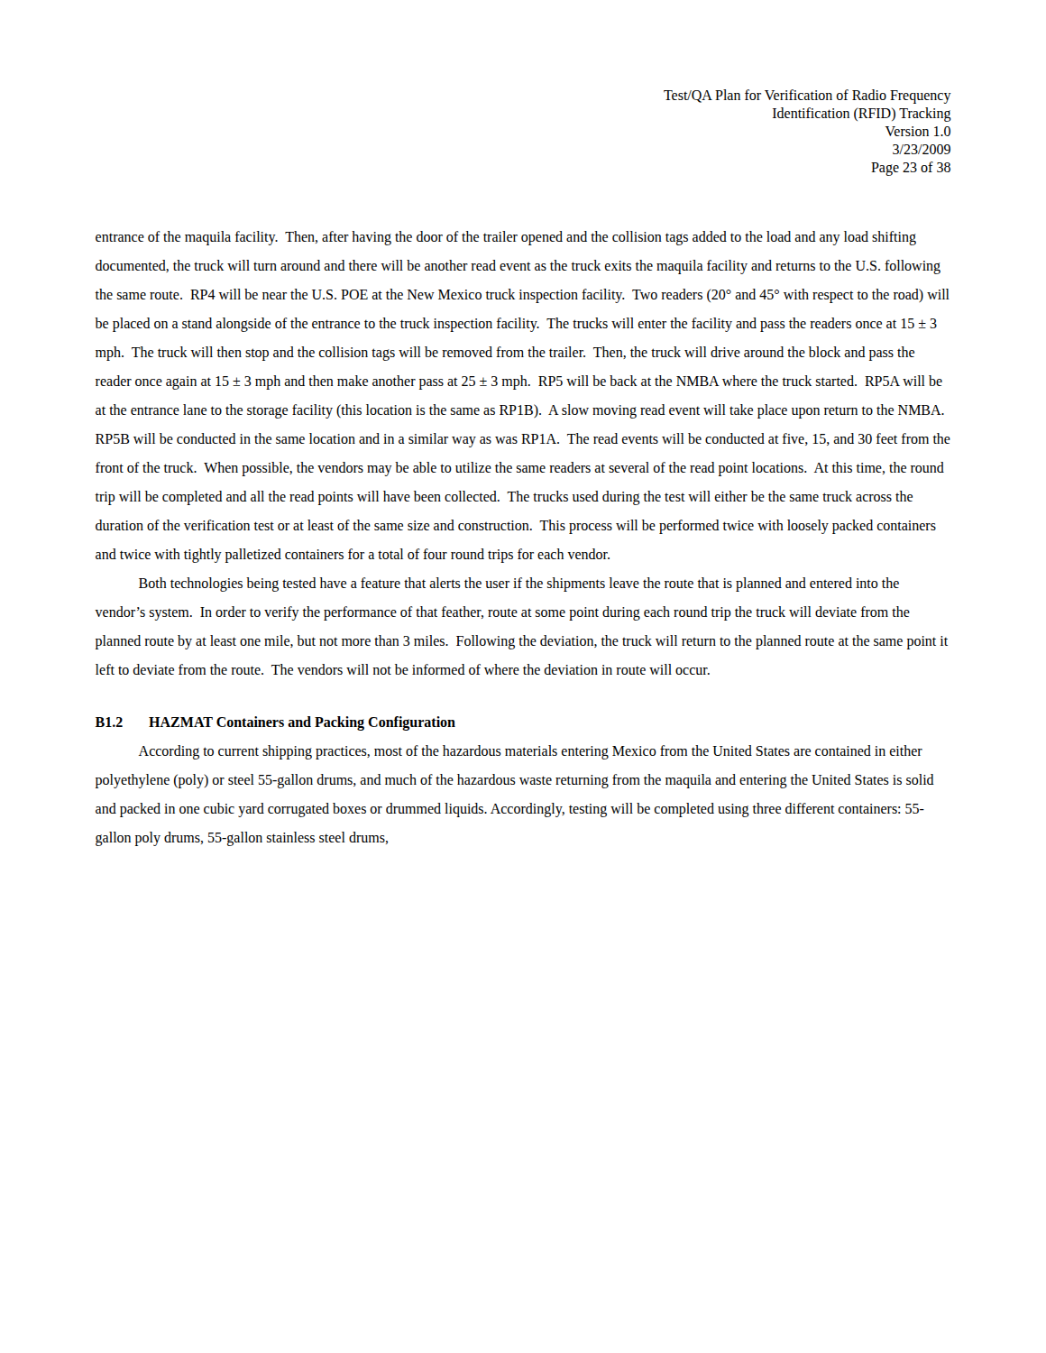Test/QA Plan for Verification of Radio Frequency
Identification (RFID) Tracking
Version 1.0
3/23/2009
Page 23 of 38
entrance of the maquila facility. Then, after having the door of the trailer opened and the collision tags added to the load and any load shifting documented, the truck will turn around and there will be another read event as the truck exits the maquila facility and returns to the U.S. following the same route. RP4 will be near the U.S. POE at the New Mexico truck inspection facility. Two readers (20° and 45° with respect to the road) will be placed on a stand alongside of the entrance to the truck inspection facility. The trucks will enter the facility and pass the readers once at 15 ± 3 mph. The truck will then stop and the collision tags will be removed from the trailer. Then, the truck will drive around the block and pass the reader once again at 15 ± 3 mph and then make another pass at 25 ± 3 mph. RP5 will be back at the NMBA where the truck started. RP5A will be at the entrance lane to the storage facility (this location is the same as RP1B). A slow moving read event will take place upon return to the NMBA. RP5B will be conducted in the same location and in a similar way as was RP1A. The read events will be conducted at five, 15, and 30 feet from the front of the truck. When possible, the vendors may be able to utilize the same readers at several of the read point locations. At this time, the round trip will be completed and all the read points will have been collected. The trucks used during the test will either be the same truck across the duration of the verification test or at least of the same size and construction. This process will be performed twice with loosely packed containers and twice with tightly palletized containers for a total of four round trips for each vendor.
Both technologies being tested have a feature that alerts the user if the shipments leave the route that is planned and entered into the vendor’s system. In order to verify the performance of that feather, route at some point during each round trip the truck will deviate from the planned route by at least one mile, but not more than 3 miles. Following the deviation, the truck will return to the planned route at the same point it left to deviate from the route. The vendors will not be informed of where the deviation in route will occur.
B1.2 HAZMAT Containers and Packing Configuration
According to current shipping practices, most of the hazardous materials entering Mexico from the United States are contained in either polyethylene (poly) or steel 55-gallon drums, and much of the hazardous waste returning from the maquila and entering the United States is solid and packed in one cubic yard corrugated boxes or drummed liquids. Accordingly, testing will be completed using three different containers: 55-gallon poly drums, 55-gallon stainless steel drums,